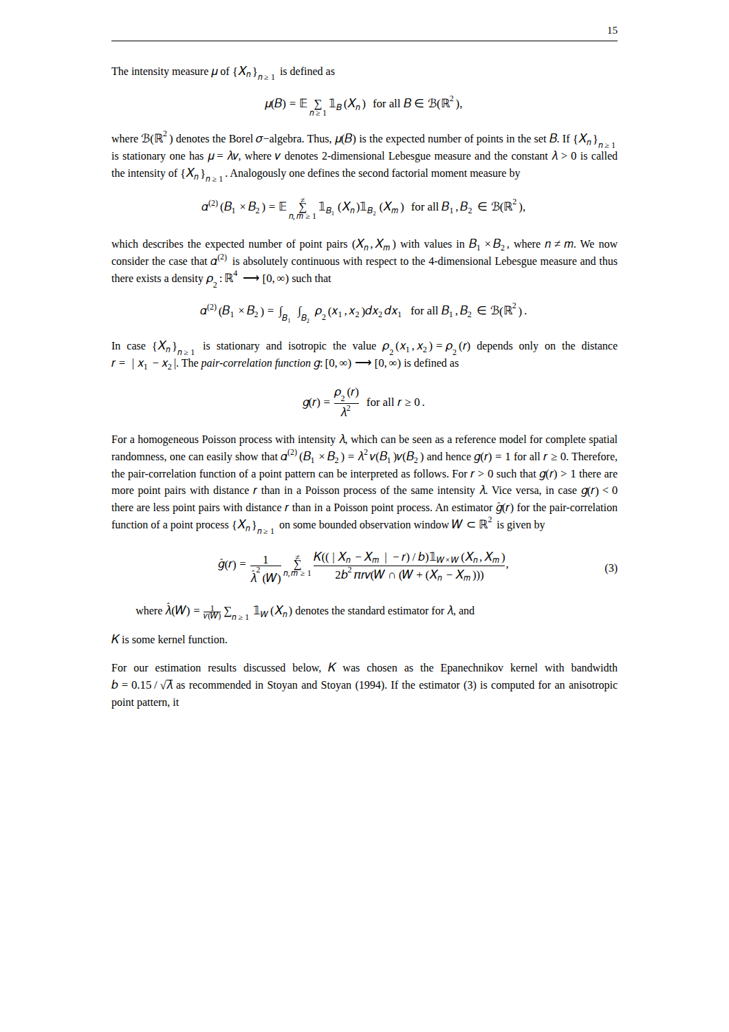15
The intensity measure μ of {Xn}n≥1 is defined as
μ(B) = 𝔼 ∑n≥1 𝟙B (Xn) for all B∈ℬ(ℝ2),
where ℬ(ℝ2) denotes the Borel σ−algebra. Thus, μ(B) is the expected number of points in the set B. If {Xn}n≥1 is stationary one has μ=λν, where ν denotes 2-dimensional Lebesgue measure and the constant λ>0 is called the intensity of {Xn}n≥1. Analogously one defines the second factorial moment measure by
α(2) (B1×B2) = 𝔼 ∑≠ n,m≥1 𝟙B1 (Xn) 𝟙B2 (Xm) for all B1,B2 ∈ℬ(ℝ2),
which describes the expected number of point pairs (Xn,Xm) with values in B1×B2, where n≠m. We now consider the case that α(2) is absolutely continuous with respect to the 4-dimensional Lebesgue measure and thus there exists a density ρ2:ℝ4⟶[0,∞) such that
α(2) (B1×B2) = ∫B1 ∫B2 ρ2 (x1,x2) dx2 dx1 for all B1,B2 ∈ℬ(ℝ2).
In case {Xn}n≥1 is stationary and isotropic the value ρ2(x1,x2)=ρ2(r) depends only on the distance r=|x1−x2|. The pair-correlation function g:[0,∞)⟶[0,∞) is defined as
g(r) = ρ2(r) λ2 for all r≥0.
For a homogeneous Poisson process with intensity λ, which can be seen as a reference model for complete spatial randomness, one can easily show that α(2)(B1×B2)=λ2ν(B1)ν(B2) and hence g(r)=1 for all r≥0. Therefore, the pair-correlation function of a point pattern can be interpreted as follows. For r>0 such that g(r)>1 there are more point pairs with distance r than in a Poisson process of the same intensity λ. Vice versa, in case g(r)<0 there are less point pairs with distance r than in a Poisson point process. An estimator ĝ(r) for the pair-correlation function of a point process {Xn}n≥1 on some bounded observation window W⊂ℝ2 is given by
ĝ(r) = 1 λ̂2(W) ∑≠ n,m≥1 K((|Xn−Xm|−r)/b) 𝟙W×W (Xn,Xm) 2b2πrν (W∩(W+(Xn−Xm))) , (3)
where λ̂(W)=1ν(W)∑n≥1𝟙W(Xn) denotes the standard estimator for λ, and
K is some kernel function.
For our estimation results discussed below, K was chosen as the Epanechnikov kernel with bandwidth b=0.15/λ as recommended in Stoyan and Stoyan (1994). If the estimator (3) is computed for an anisotropic point pattern, it